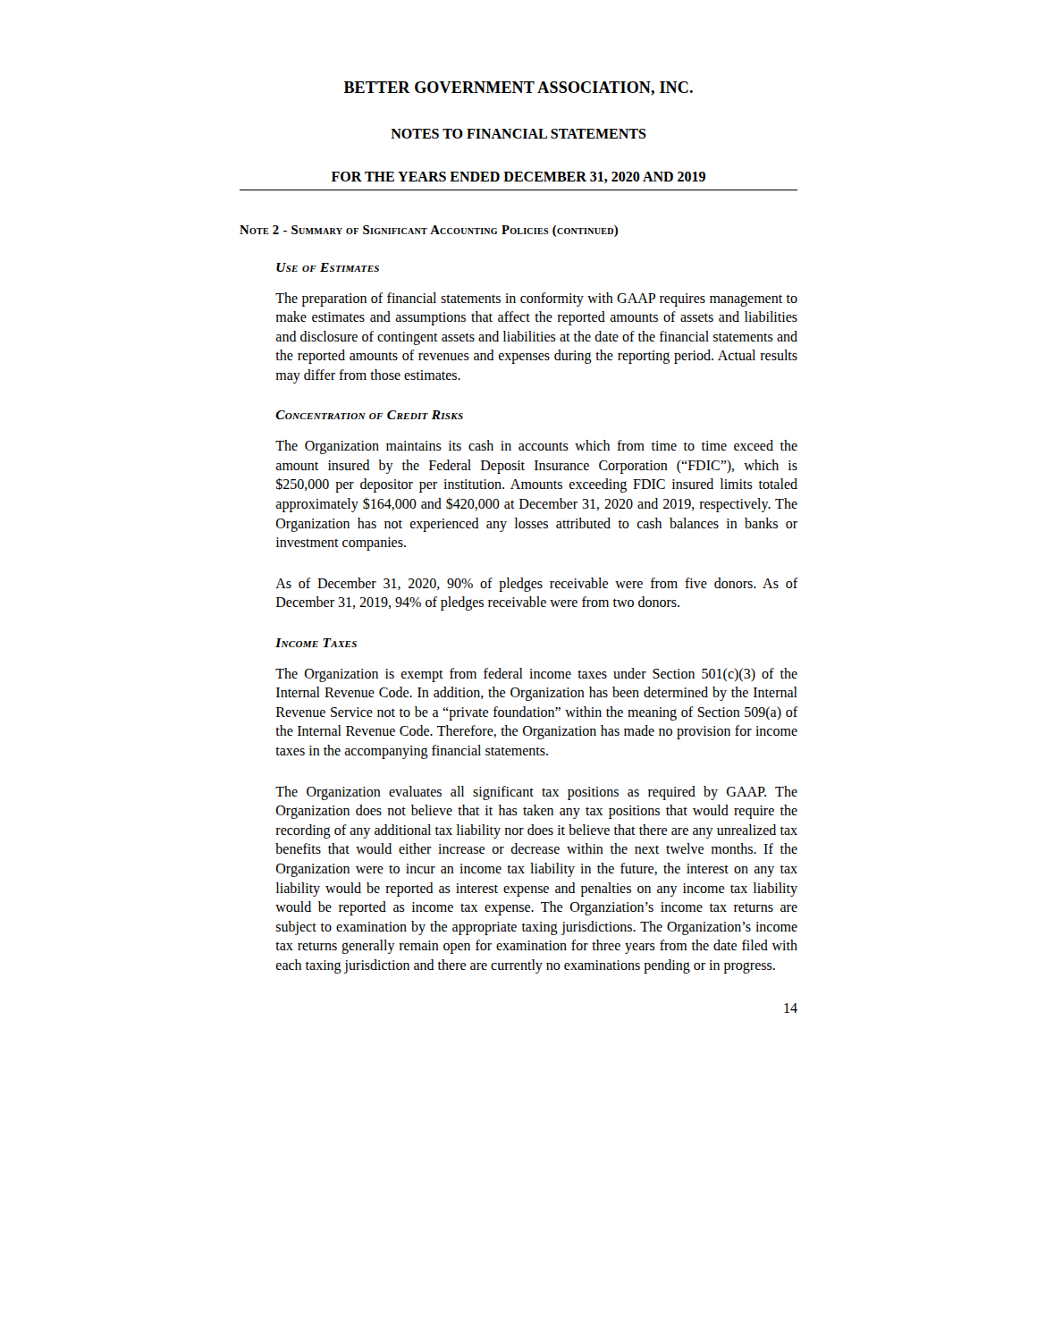BETTER GOVERNMENT ASSOCIATION, INC.
NOTES TO FINANCIAL STATEMENTS
FOR THE YEARS ENDED DECEMBER 31, 2020 AND 2019
Note 2 - Summary of Significant Accounting Policies (continued)
Use of Estimates
The preparation of financial statements in conformity with GAAP requires management to make estimates and assumptions that affect the reported amounts of assets and liabilities and disclosure of contingent assets and liabilities at the date of the financial statements and the reported amounts of revenues and expenses during the reporting period. Actual results may differ from those estimates.
Concentration of Credit Risks
The Organization maintains its cash in accounts which from time to time exceed the amount insured by the Federal Deposit Insurance Corporation (“FDIC”), which is $250,000 per depositor per institution. Amounts exceeding FDIC insured limits totaled approximately $164,000 and $420,000 at December 31, 2020 and 2019, respectively. The Organization has not experienced any losses attributed to cash balances in banks or investment companies.
As of December 31, 2020, 90% of pledges receivable were from five donors. As of December 31, 2019, 94% of pledges receivable were from two donors.
Income Taxes
The Organization is exempt from federal income taxes under Section 501(c)(3) of the Internal Revenue Code. In addition, the Organization has been determined by the Internal Revenue Service not to be a “private foundation” within the meaning of Section 509(a) of the Internal Revenue Code. Therefore, the Organization has made no provision for income taxes in the accompanying financial statements.
The Organization evaluates all significant tax positions as required by GAAP. The Organization does not believe that it has taken any tax positions that would require the recording of any additional tax liability nor does it believe that there are any unrealized tax benefits that would either increase or decrease within the next twelve months. If the Organization were to incur an income tax liability in the future, the interest on any tax liability would be reported as interest expense and penalties on any income tax liability would be reported as income tax expense. The Organziation’s income tax returns are subject to examination by the appropriate taxing jurisdictions. The Organization’s income tax returns generally remain open for examination for three years from the date filed with each taxing jurisdiction and there are currently no examinations pending or in progress.
14